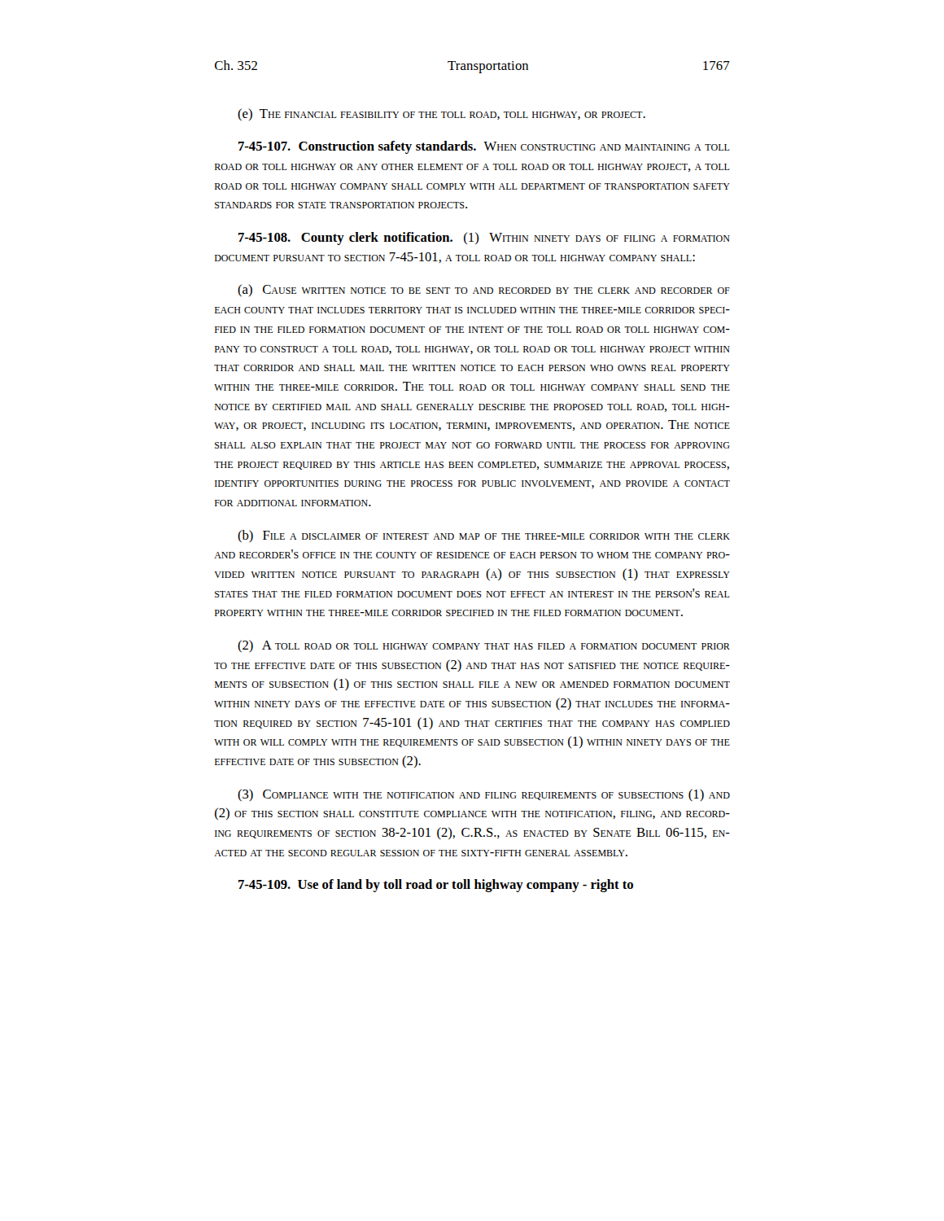Ch. 352 Transportation 1767
(e) The financial feasibility of the toll road, toll highway, or project.
7-45-107. Construction safety standards. When constructing and maintaining a toll road or toll highway or any other element of a toll road or toll highway project, a toll road or toll highway company shall comply with all department of transportation safety standards for state transportation projects.
7-45-108. County clerk notification. (1) Within ninety days of filing a formation document pursuant to section 7-45-101, a toll road or toll highway company shall:
(a) Cause written notice to be sent to and recorded by the clerk and recorder of each county that includes territory that is included within the three-mile corridor specified in the filed formation document of the intent of the toll road or toll highway company to construct a toll road, toll highway, or toll road or toll highway project within that corridor and shall mail the written notice to each person who owns real property within the three-mile corridor. The toll road or toll highway company shall send the notice by certified mail and shall generally describe the proposed toll road, toll highway, or project, including its location, termini, improvements, and operation. The notice shall also explain that the project may not go forward until the process for approving the project required by this article has been completed, summarize the approval process, identify opportunities during the process for public involvement, and provide a contact for additional information.
(b) File a disclaimer of interest and map of the three-mile corridor with the clerk and recorder's office in the county of residence of each person to whom the company provided written notice pursuant to paragraph (a) of this subsection (1) that expressly states that the filed formation document does not effect an interest in the person's real property within the three-mile corridor specified in the filed formation document.
(2) A toll road or toll highway company that has filed a formation document prior to the effective date of this subsection (2) and that has not satisfied the notice requirements of subsection (1) of this section shall file a new or amended formation document within ninety days of the effective date of this subsection (2) that includes the information required by section 7-45-101 (1) and that certifies that the company has complied with or will comply with the requirements of said subsection (1) within ninety days of the effective date of this subsection (2).
(3) Compliance with the notification and filing requirements of subsections (1) and (2) of this section shall constitute compliance with the notification, filing, and recording requirements of section 38-2-101 (2), C.R.S., as enacted by Senate Bill 06-115, enacted at the second regular session of the sixty-fifth general assembly.
7-45-109. Use of land by toll road or toll highway company - right to